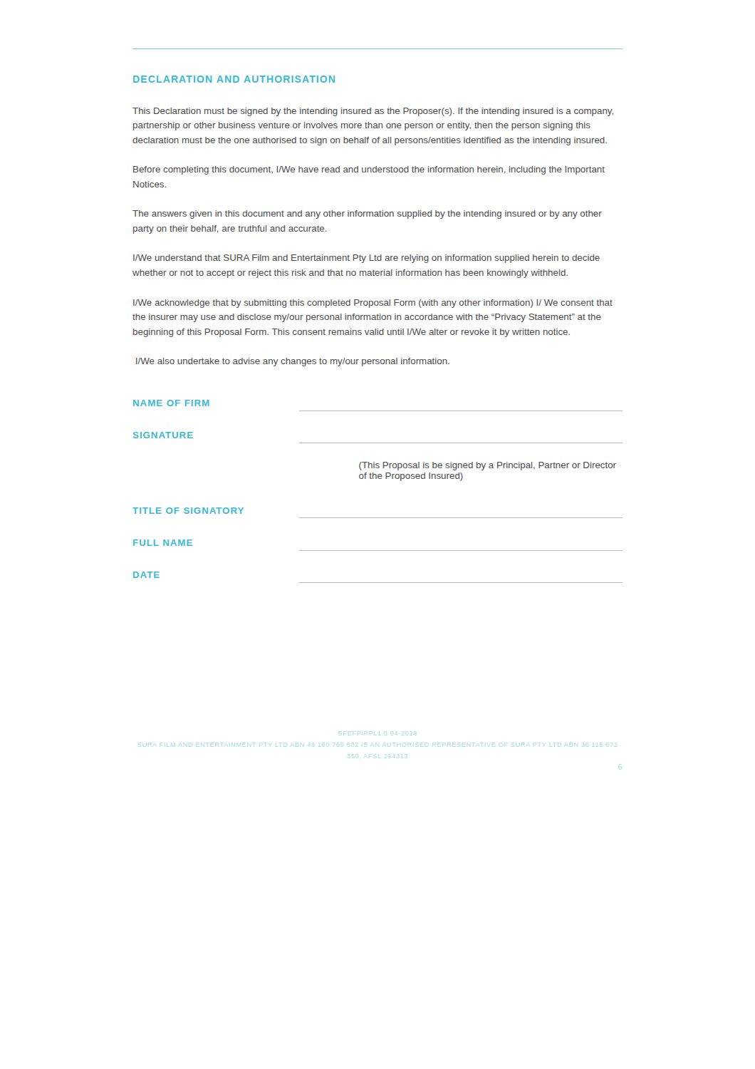Declaration and Authorisation
This Declaration must be signed by the intending insured as the Proposer(s). If the intending insured is a company, partnership or other business venture or involves more than one person or entity, then the person signing this declaration must be the one authorised to sign on behalf of all persons/entities identified as the intending insured.
Before completing this document, I/We have read and understood the information herein, including the Important Notices.
The answers given in this document and any other information supplied by the intending insured or by any other party on their behalf, are truthful and accurate.
I/We understand that SURA Film and Entertainment Pty Ltd are relying on information supplied herein to decide whether or not to accept or reject this risk and that no material information has been knowingly withheld.
I/We acknowledge that by submitting this completed Proposal Form (with any other information) I/ We consent that the insurer may use and disclose my/our personal information in accordance with the “Privacy Statement” at the beginning of this Proposal Form. This consent remains valid until I/We alter or revoke it by written notice.
I/We also undertake to advise any changes to my/our personal information.
Name of Firm
Signature
(This Proposal is be signed by a Principal, Partner or Director of the Proposed Insured)
Title of Signatory
Full Name
Date
SFEFPIPPL1.0 04-2018
SURA Film and Entertainment Pty Ltd ABN 48 160 769 602 is an Authorised Representative of SURA Pty Ltd ABN 36 115 672 350, AFSL 294313
6